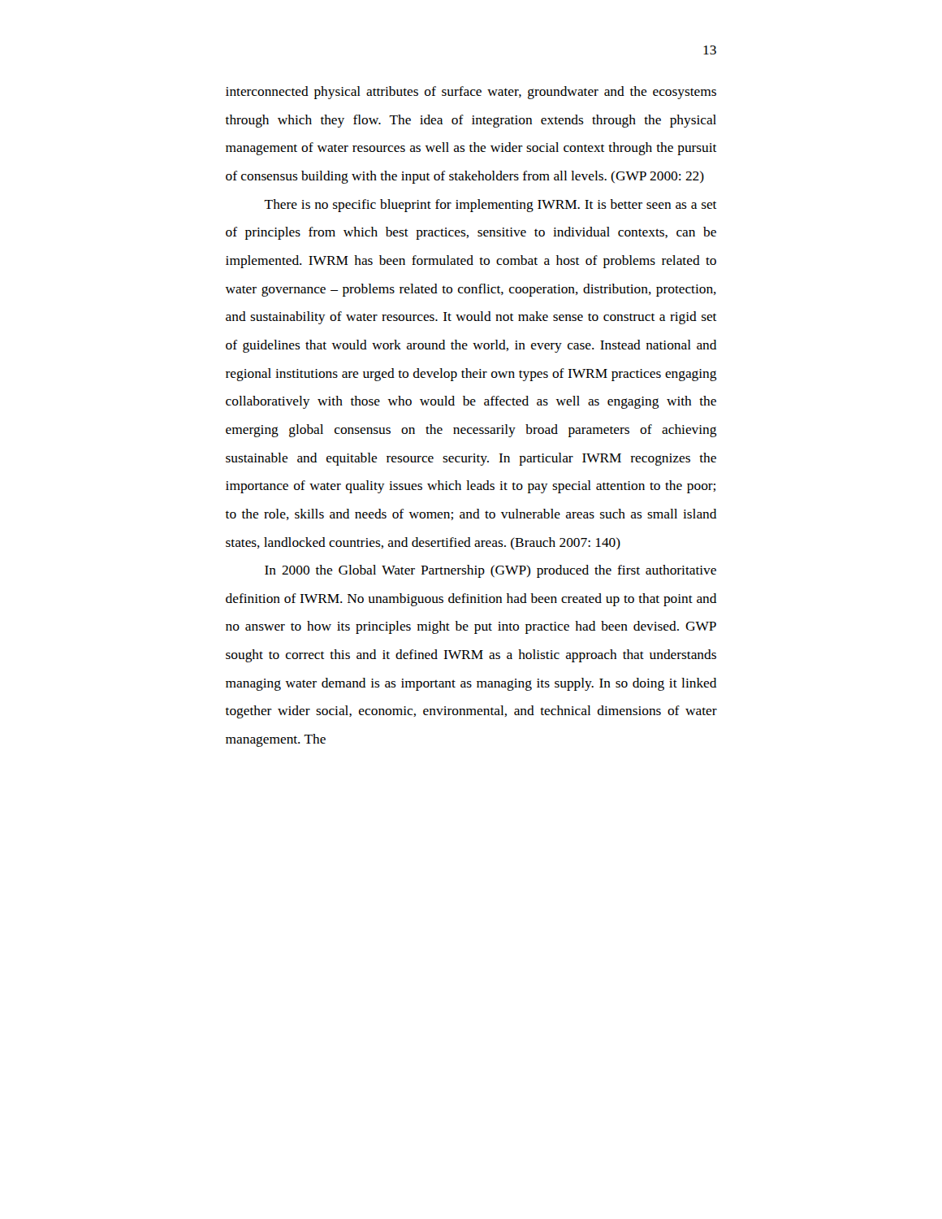13
interconnected physical attributes of surface water, groundwater and the ecosystems through which they flow. The idea of integration extends through the physical management of water resources as well as the wider social context through the pursuit of consensus building with the input of stakeholders from all levels. (GWP 2000: 22)
There is no specific blueprint for implementing IWRM. It is better seen as a set of principles from which best practices, sensitive to individual contexts, can be implemented. IWRM has been formulated to combat a host of problems related to water governance – problems related to conflict, cooperation, distribution, protection, and sustainability of water resources. It would not make sense to construct a rigid set of guidelines that would work around the world, in every case. Instead national and regional institutions are urged to develop their own types of IWRM practices engaging collaboratively with those who would be affected as well as engaging with the emerging global consensus on the necessarily broad parameters of achieving sustainable and equitable resource security. In particular IWRM recognizes the importance of water quality issues which leads it to pay special attention to the poor; to the role, skills and needs of women; and to vulnerable areas such as small island states, landlocked countries, and desertified areas. (Brauch 2007: 140)
In 2000 the Global Water Partnership (GWP) produced the first authoritative definition of IWRM. No unambiguous definition had been created up to that point and no answer to how its principles might be put into practice had been devised. GWP sought to correct this and it defined IWRM as a holistic approach that understands managing water demand is as important as managing its supply. In so doing it linked together wider social, economic, environmental, and technical dimensions of water management. The